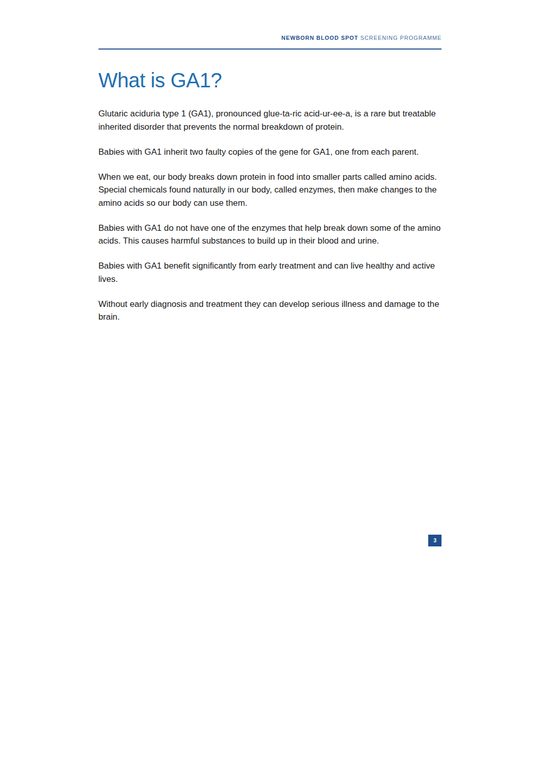NEWBORN BLOOD SPOT SCREENING PROGRAMME
What is GA1?
Glutaric aciduria type 1 (GA1), pronounced glue-ta-ric acid-ur-ee-a, is a rare but treatable inherited disorder that prevents the normal breakdown of protein.
Babies with GA1 inherit two faulty copies of the gene for GA1, one from each parent.
When we eat, our body breaks down protein in food into smaller parts called amino acids. Special chemicals found naturally in our body, called enzymes, then make changes to the amino acids so our body can use them.
Babies with GA1 do not have one of the enzymes that help break down some of the amino acids. This causes harmful substances to build up in their blood and urine.
Babies with GA1 benefit significantly from early treatment and can live healthy and active lives.
Without early diagnosis and treatment they can develop serious illness and damage to the brain.
3